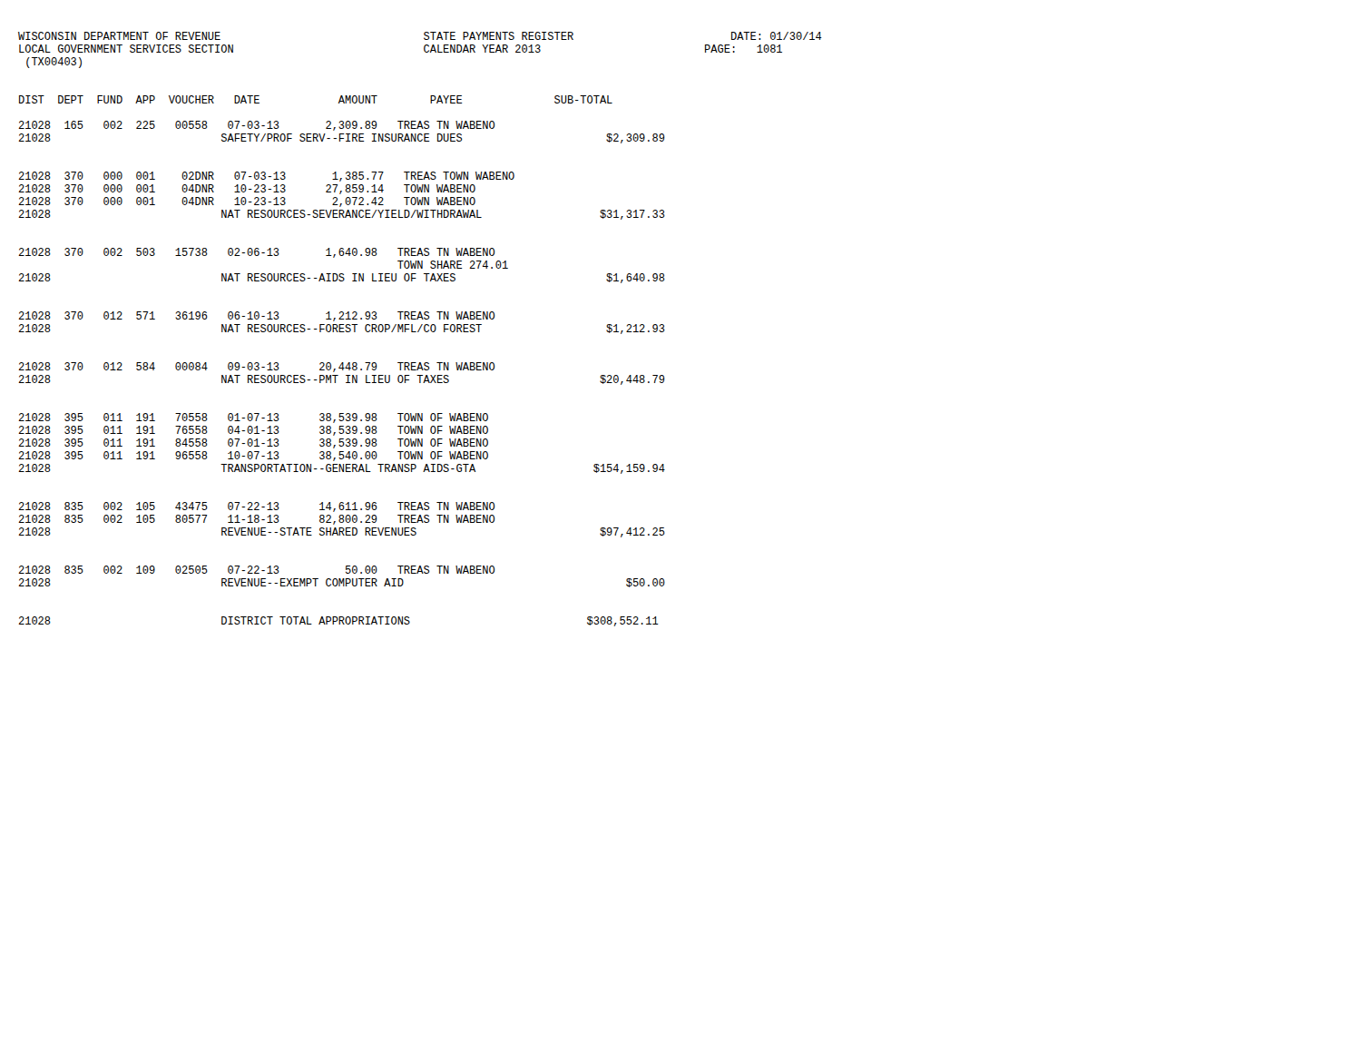WISCONSIN DEPARTMENT OF REVENUE STATE PAYMENTS REGISTER DATE: 01/30/14 LOCAL GOVERNMENT SERVICES SECTION CALENDAR YEAR 2013 PAGE: 1081 (TX00403) DIST DEPT FUND APP VOUCHER DATE AMOUNT PAYEE SUB-TOTAL 21028 165 002 225 00558 07-03-13 2,309.89 TREAS TN WABENO 21028 SAFETY/PROF SERV--FIRE INSURANCE DUES $2,309.89 21028 370 000 001 02DNR 07-03-13 1,385.77 TREAS TOWN WABENO 21028 370 000 001 04DNR 10-23-13 27,859.14 TOWN WABENO 21028 370 000 001 04DNR 10-23-13 2,072.42 TOWN WABENO 21028 NAT RESOURCES-SEVERANCE/YIELD/WITHDRAWAL $31,317.33 21028 370 002 503 15738 02-06-13 1,640.98 TREAS TN WABENO TOWN SHARE 274.01 21028 NAT RESOURCES--AIDS IN LIEU OF TAXES $1,640.98 21028 370 012 571 36196 06-10-13 1,212.93 TREAS TN WABENO 21028 NAT RESOURCES--FOREST CROP/MFL/CO FOREST $1,212.93 21028 370 012 584 00084 09-03-13 20,448.79 TREAS TN WABENO 21028 NAT RESOURCES--PMT IN LIEU OF TAXES $20,448.79 21028 395 011 191 70558 01-07-13 38,539.98 TOWN OF WABENO 21028 395 011 191 76558 04-01-13 38,539.98 TOWN OF WABENO 21028 395 011 191 84558 07-01-13 38,539.98 TOWN OF WABENO 21028 395 011 191 96558 10-07-13 38,540.00 TOWN OF WABENO 21028 TRANSPORTATION--GENERAL TRANSP AIDS-GTA $154,159.94 21028 835 002 105 43475 07-22-13 14,611.96 TREAS TN WABENO 21028 835 002 105 80577 11-18-13 82,800.29 TREAS TN WABENO 21028 REVENUE--STATE SHARED REVENUES $97,412.25 21028 835 002 109 02505 07-22-13 50.00 TREAS TN WABENO 21028 REVENUE--EXEMPT COMPUTER AID $50.00 21028 DISTRICT TOTAL APPROPRIATIONS $308,552.11